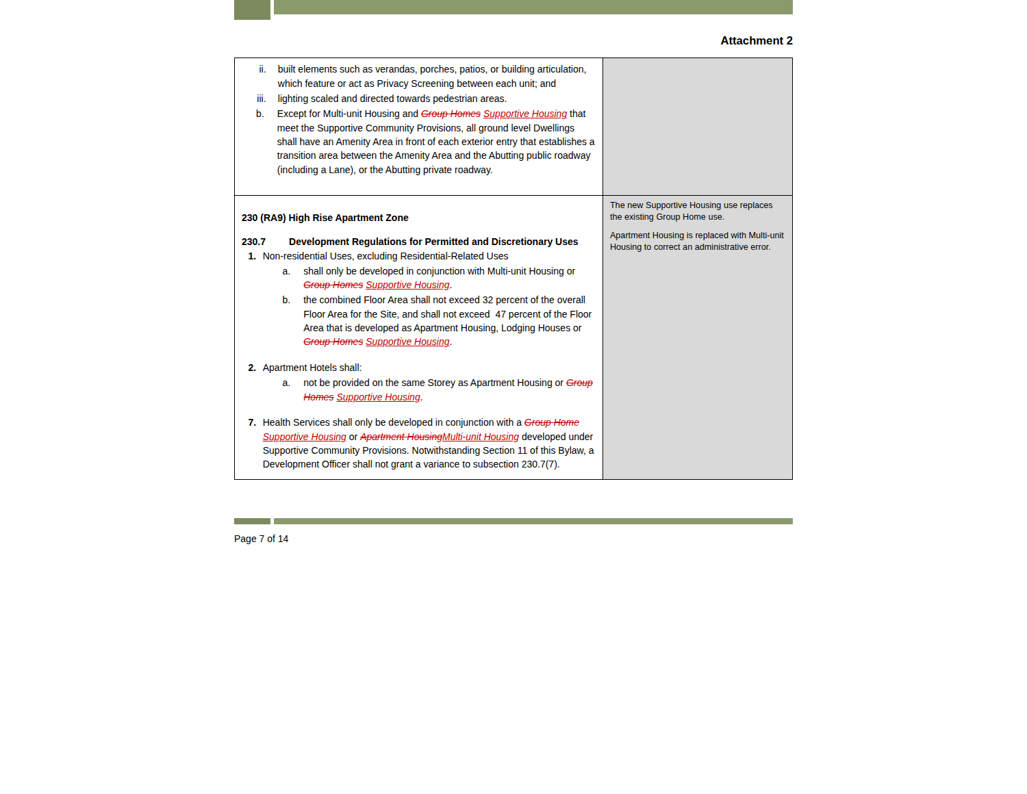Attachment 2
| ii. built elements such as verandas, porches, patios, or building articulation, which feature or act as Privacy Screening between each unit; and iii. lighting scaled and directed towards pedestrian areas. b. Except for Multi-unit Housing and Group Homes Supportive Housing that meet the Supportive Community Provisions, all ground level Dwellings shall have an Amenity Area in front of each exterior entry that establishes a transition area between the Amenity Area and the Abutting public roadway (including a Lane), or the Abutting private roadway. | |
| 230 (RA9) High Rise Apartment Zone 230.7 Development Regulations for Permitted and Discretionary Uses 1. Non-residential Uses, excluding Residential-Related Uses a. shall only be developed in conjunction with Multi-unit Housing or Group Homes Supportive Housing . b. the combined Floor Area shall not exceed 32 percent of the overall Floor Area for the Site, and shall not exceed 47 percent of the Floor Area that is developed as Apartment Housing, Lodging Houses or Group Homes Supportive Housing . 2. Apartment Hotels shall: a. not be provided on the same Storey as Apartment Housing or Group Homes Supportive Housing . 7. Health Services shall only be developed in conjunction with a Group Home Supportive Housing or Apartment Housing Multi-unit Housing developed under Supportive Community Provisions. Notwithstanding Section 11 of this Bylaw, a Development Officer shall not grant a variance to subsection 230.7(7). | The new Supportive Housing use replaces the existing Group Home use. Apartment Housing is replaced with Multi-unit Housing to correct an administrative error. |
Page 7 of 14